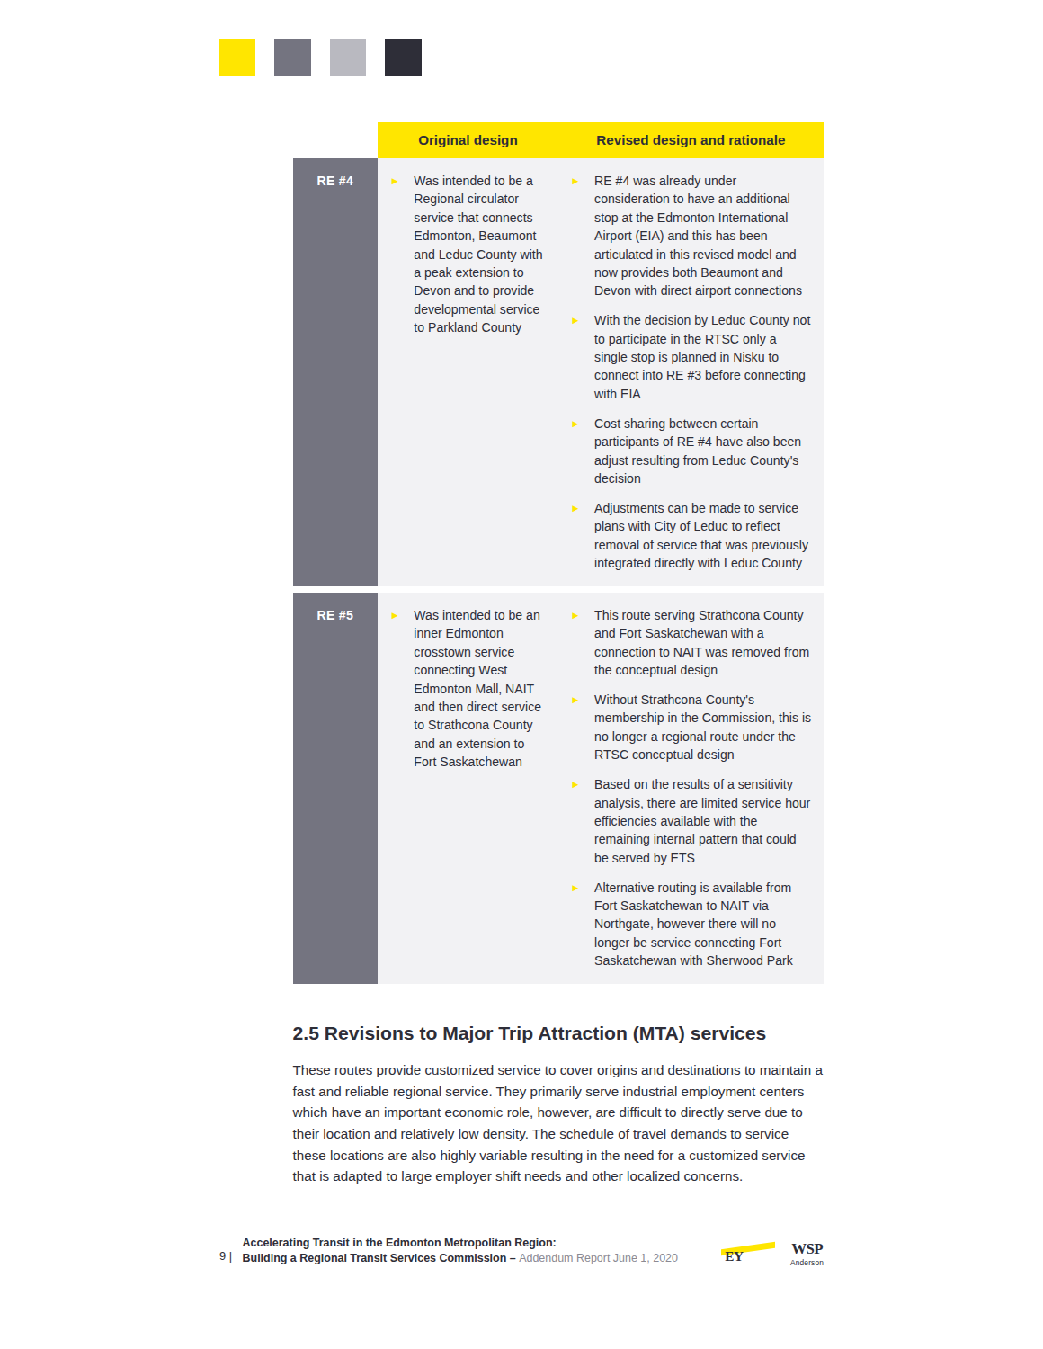| | Original design | Revised design and rationale |
| --- | --- | --- |
| RE #4 | Was intended to be a Regional circulator service that connects Edmonton, Beaumont and Leduc County with a peak extension to Devon and to provide developmental service to Parkland County | RE #4 was already under consideration to have an additional stop at the Edmonton International Airport (EIA) and this has been articulated in this revised model and now provides both Beaumont and Devon with direct airport connections With the decision by Leduc County not to participate in the RTSC only a single stop is planned in Nisku to connect into RE #3 before connecting with EIA Cost sharing between certain participants of RE #4 have also been adjust resulting from Leduc County's decision Adjustments can be made to service plans with City of Leduc to reflect removal of service that was previously integrated directly with Leduc County |
| RE #5 | Was intended to be an inner Edmonton crosstown service connecting West Edmonton Mall, NAIT and then direct service to Strathcona County and an extension to Fort Saskatchewan | This route serving Strathcona County and Fort Saskatchewan with a connection to NAIT was removed from the conceptual design Without Strathcona County's membership in the Commission, this is no longer a regional route under the RTSC conceptual design Based on the results of a sensitivity analysis, there are limited service hour efficiencies available with the remaining internal pattern that could be served by ETS Alternative routing is available from Fort Saskatchewan to NAIT via Northgate, however there will no longer be service connecting Fort Saskatchewan with Sherwood Park |
2.5 Revisions to Major Trip Attraction (MTA) services
These routes provide customized service to cover origins and destinations to maintain a fast and reliable regional service. They primarily serve industrial employment centers which have an important economic role, however, are difficult to directly serve due to their location and relatively low density. The schedule of travel demands to service these locations are also highly variable resulting in the need for a customized service that is adapted to large employer shift needs and other localized concerns.
9 |
Accelerating Transit in the Edmonton Metropolitan Region:
Building a Regional Transit Services Commission – Addendum Report June 1, 2020
EY
WSP
Anderson